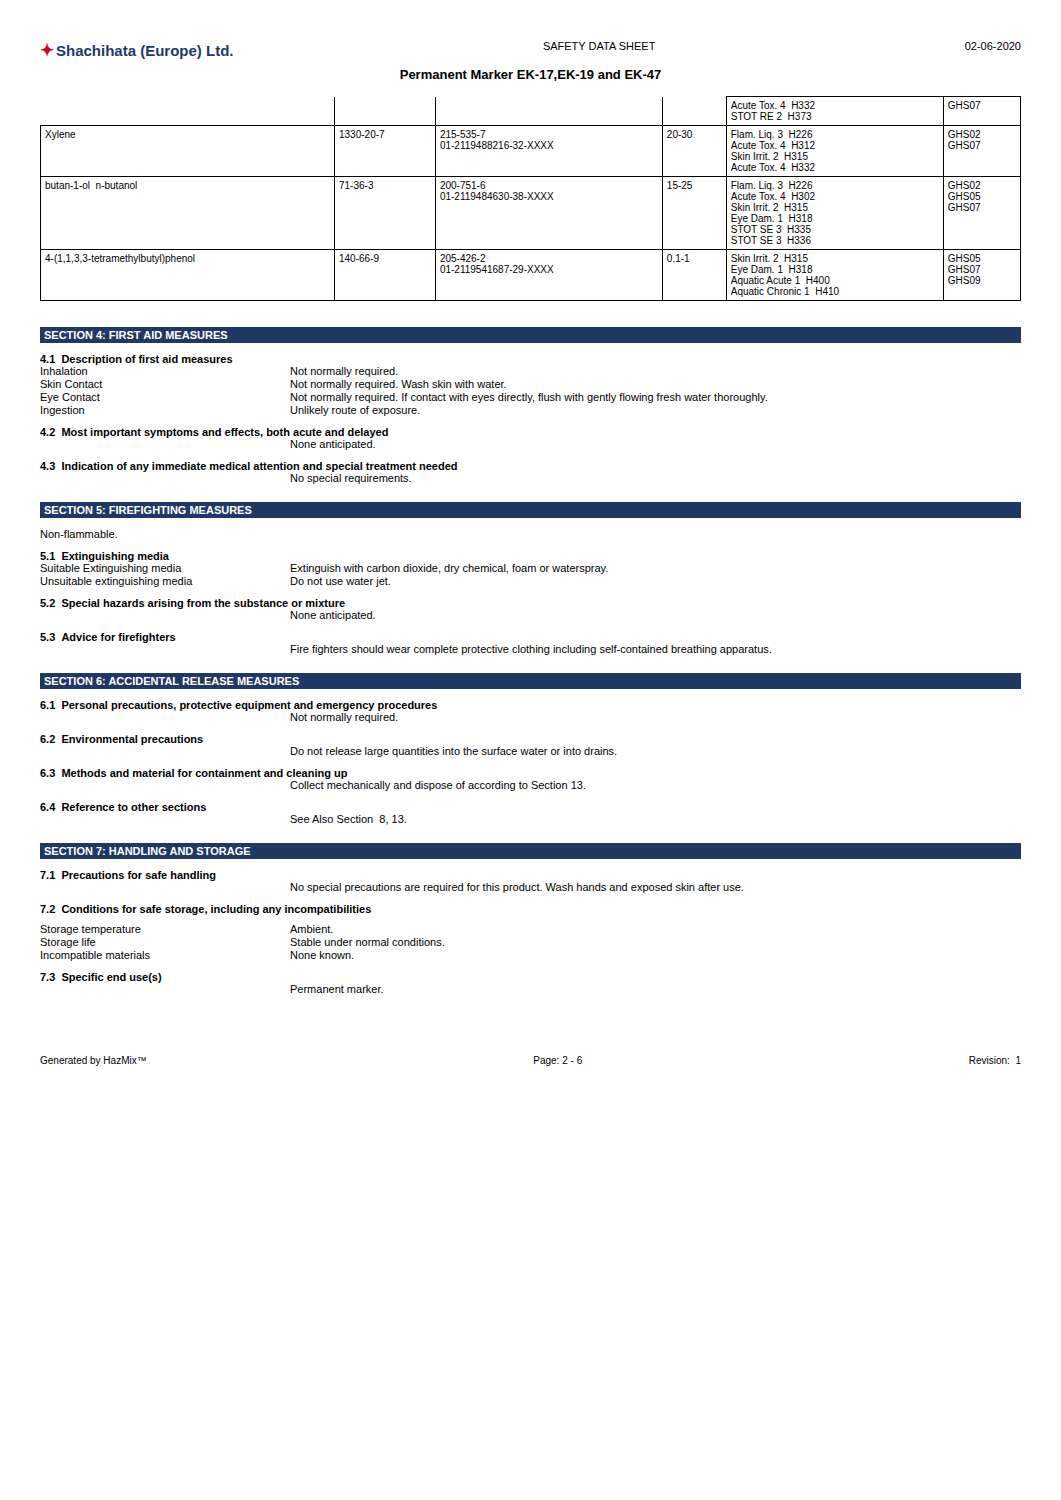✦Shachihata (Europe) Ltd.
SAFETY DATA SHEET
02-06-2020
Permanent Marker EK-17,EK-19 and EK-47
| | | | | Acute Tox. 4 H332 STOT RE 2 H373 | GHS07 |
| Xylene | 1330-20-7 | 215-535-7 01-2119488216-32-XXXX | 20-30 | Flam. Liq. 3 H226 Acute Tox. 4 H312 Skin Irrit. 2 H315 Acute Tox. 4 H332 | GHS02 GHS07 |
| butan-1-ol n-butanol | 71-36-3 | 200-751-6 01-2119484630-38-XXXX | 15-25 | Flam. Liq. 3 H226 Acute Tox. 4 H302 Skin Irrit. 2 H315 Eye Dam. 1 H318 STOT SE 3 H335 STOT SE 3 H336 | GHS02 GHS05 GHS07 |
| 4-(1,1,3,3-tetramethylbutyl)phenol | 140-66-9 | 205-426-2 01-2119541687-29-XXXX | 0.1-1 | Skin Irrit. 2 H315 Eye Dam. 1 H318 Aquatic Acute 1 H400 Aquatic Chronic 1 H410 | GHS05 GHS07 GHS09 |
SECTION 4: FIRST AID MEASURES
4.1 Description of first aid measures
Inhalation
Not normally required.
Skin Contact
Not normally required. Wash skin with water.
Eye Contact
Not normally required. If contact with eyes directly, flush with gently flowing fresh water thoroughly.
Ingestion
Unlikely route of exposure.
4.2 Most important symptoms and effects, both acute and delayed
None anticipated.
4.3 Indication of any immediate medical attention and special treatment needed
No special requirements.
SECTION 5: FIREFIGHTING MEASURES
Non-flammable.
5.1 Extinguishing media
Suitable Extinguishing media
Extinguish with carbon dioxide, dry chemical, foam or waterspray.
Unsuitable extinguishing media
Do not use water jet.
5.2 Special hazards arising from the substance or mixture
None anticipated.
5.3 Advice for firefighters
Fire fighters should wear complete protective clothing including self-contained breathing apparatus.
SECTION 6: ACCIDENTAL RELEASE MEASURES
6.1 Personal precautions, protective equipment and emergency procedures
Not normally required.
6.2 Environmental precautions
Do not release large quantities into the surface water or into drains.
6.3 Methods and material for containment and cleaning up
Collect mechanically and dispose of according to Section 13.
6.4 Reference to other sections
See Also Section 8, 13.
SECTION 7: HANDLING AND STORAGE
7.1 Precautions for safe handling
No special precautions are required for this product. Wash hands and exposed skin after use.
7.2 Conditions for safe storage, including any incompatibilities
Storage temperature
Ambient.
Storage life
Stable under normal conditions.
Incompatible materials
None known.
7.3 Specific end use(s)
Permanent marker.
Generated by HazMix™
Page: 2 - 6
Revision: 1